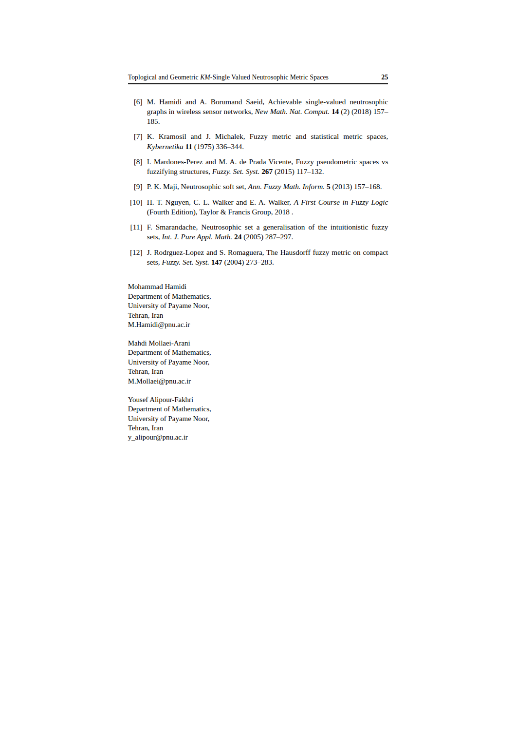Toplogical and Geometric KM-Single Valued Neutrosophic Metric Spaces 25
[6] M. Hamidi and A. Borumand Saeid, Achievable single-valued neutrosophic graphs in wireless sensor networks, New Math. Nat. Comput. 14 (2) (2018) 157–185.
[7] K. Kramosil and J. Michalek, Fuzzy metric and statistical metric spaces, Kybernetika 11 (1975) 336–344.
[8] I. Mardones-Perez and M. A. de Prada Vicente, Fuzzy pseudometric spaces vs fuzzifying structures, Fuzzy. Set. Syst. 267 (2015) 117–132.
[9] P. K. Maji, Neutrosophic soft set, Ann. Fuzzy Math. Inform. 5 (2013) 157–168.
[10] H. T. Nguyen, C. L. Walker and E. A. Walker, A First Course in Fuzzy Logic (Fourth Edition), Taylor & Francis Group, 2018 .
[11] F. Smarandache, Neutrosophic set a generalisation of the intuitionistic fuzzy sets, Int. J. Pure Appl. Math. 24 (2005) 287–297.
[12] J. Rodrguez-Lopez and S. Romaguera, The Hausdorff fuzzy metric on compact sets, Fuzzy. Set. Syst. 147 (2004) 273–283.
Mohammad Hamidi
Department of Mathematics,
University of Payame Noor,
Tehran, Iran
M.Hamidi@pnu.ac.ir
Mahdi Mollaei-Arani
Department of Mathematics,
University of Payame Noor,
Tehran, Iran
M.Mollaei@pnu.ac.ir
Yousef Alipour-Fakhri
Department of Mathematics,
University of Payame Noor,
Tehran, Iran
y_alipour@pnu.ac.ir